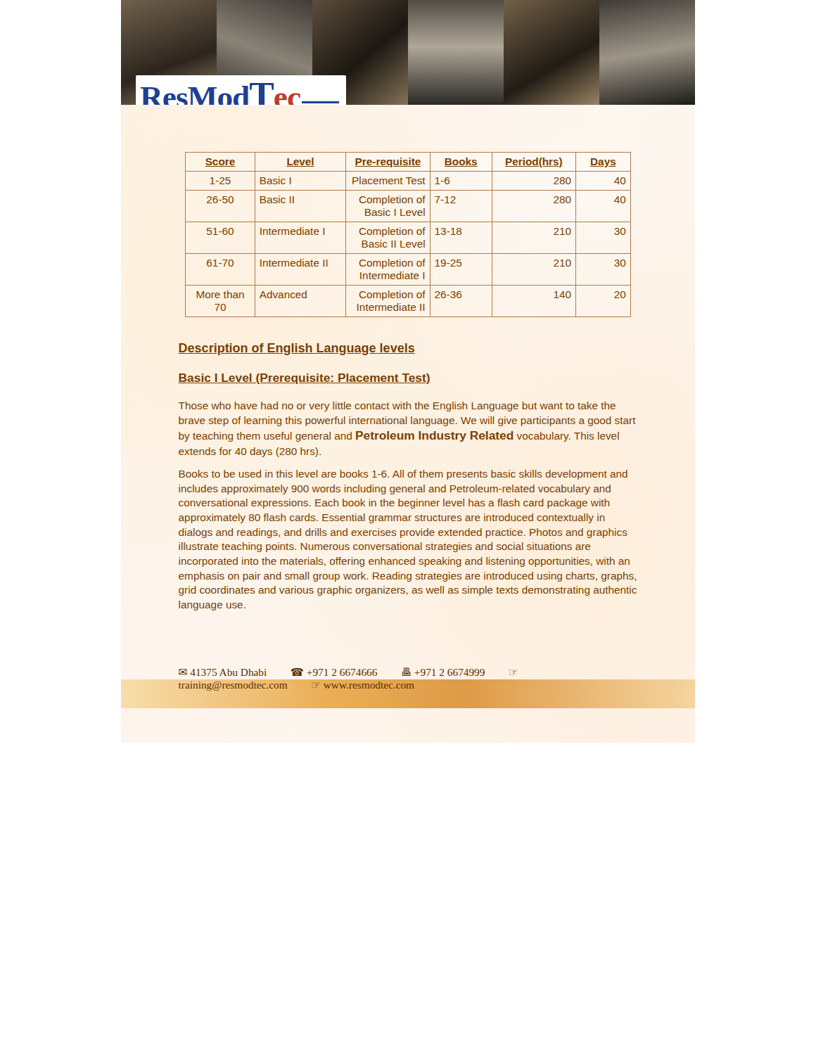ResMod Tec
| Score | Level | Pre-requisite | Books | Period(hrs) | Days |
| --- | --- | --- | --- | --- | --- |
| 1-25 | Basic I | Placement Test | 1-6 | 280 | 40 |
| 26-50 | Basic II | Completion of Basic I Level | 7-12 | 280 | 40 |
| 51-60 | Intermediate I | Completion of Basic II Level | 13-18 | 210 | 30 |
| 61-70 | Intermediate II | Completion of Intermediate I | 19-25 | 210 | 30 |
| More than 70 | Advanced | Completion of Intermediate II | 26-36 | 140 | 20 |
Description of English Language levels
Basic I Level (Prerequisite: Placement Test)
Those who have had no or very little contact with the English Language but want to take the brave step of learning this powerful international language. We will give participants a good start by teaching them useful general and Petroleum Industry Related vocabulary. This level extends for 40 days (280 hrs).
Books to be used in this level are books 1-6. All of them presents basic skills development and includes approximately 900 words including general and Petroleum-related vocabulary and conversational expressions. Each book in the beginner level has a flash card package with approximately 80 flash cards. Essential grammar structures are introduced contextually in dialogs and readings, and drills and exercises provide extended practice. Photos and graphics illustrate teaching points. Numerous conversational strategies and social situations are incorporated into the materials, offering enhanced speaking and listening opportunities, with an emphasis on pair and small group work. Reading strategies are introduced using charts, graphs, grid coordinates and various graphic organizers, as well as simple texts demonstrating authentic language use.
✉ 41375 Abu Dhabi ☎ +971 2 6674666 🖶 +971 2 6674999 ☞
training@resmodtec.com ☞ www.resmodtec.com